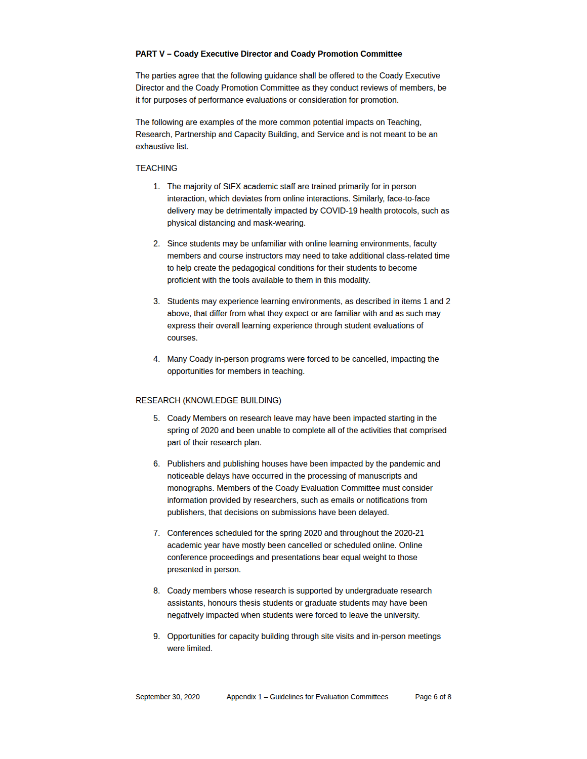PART V – Coady Executive Director and Coady Promotion Committee
The parties agree that the following guidance shall be offered to the Coady Executive Director and the Coady Promotion Committee as they conduct reviews of members, be it for purposes of performance evaluations or consideration for promotion.
The following are examples of the more common potential impacts on Teaching, Research, Partnership and Capacity Building, and Service and is not meant to be an exhaustive list.
TEACHING
The majority of StFX academic staff are trained primarily for in person interaction, which deviates from online interactions. Similarly, face-to-face delivery may be detrimentally impacted by COVID-19 health protocols, such as physical distancing and mask-wearing.
Since students may be unfamiliar with online learning environments, faculty members and course instructors may need to take additional class-related time to help create the pedagogical conditions for their students to become proficient with the tools available to them in this modality.
Students may experience learning environments, as described in items 1 and 2 above, that differ from what they expect or are familiar with and as such may express their overall learning experience through student evaluations of courses.
Many Coady in-person programs were forced to be cancelled, impacting the opportunities for members in teaching.
RESEARCH (KNOWLEDGE BUILDING)
Coady Members on research leave may have been impacted starting in the spring of 2020 and been unable to complete all of the activities that comprised part of their research plan.
Publishers and publishing houses have been impacted by the pandemic and noticeable delays have occurred in the processing of manuscripts and monographs. Members of the Coady Evaluation Committee must consider information provided by researchers, such as emails or notifications from publishers, that decisions on submissions have been delayed.
Conferences scheduled for the spring 2020 and throughout the 2020-21 academic year have mostly been cancelled or scheduled online. Online conference proceedings and presentations bear equal weight to those presented in person.
Coady members whose research is supported by undergraduate research assistants, honours thesis students or graduate students may have been negatively impacted when students were forced to leave the university.
Opportunities for capacity building through site visits and in-person meetings were limited.
September 30, 2020
Appendix 1 – Guidelines for Evaluation Committees
Page 6 of 8